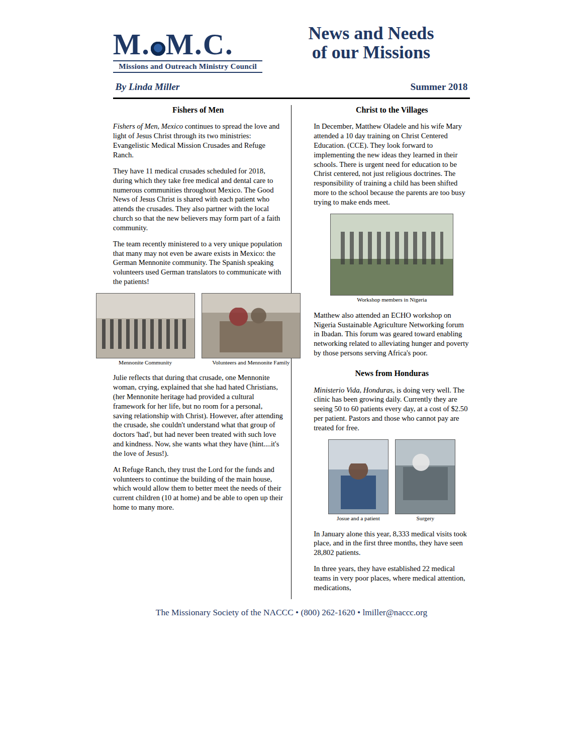M. M.C.
Missions and Outreach Ministry Council
News and Needs
of our Missions
By Linda Miller Summer 2018
Fishers of Men
Fishers of Men, Mexico continues to spread the love and light of Jesus Christ through its two ministries: Evangelistic Medical Mission Crusades and Refuge Ranch.
They have 11 medical crusades scheduled for 2018, during which they take free medical and dental care to numerous communities throughout Mexico. The Good News of Jesus Christ is shared with each patient who attends the crusades. They also partner with the local church so that the new believers may form part of a faith community.
The team recently ministered to a very unique population that many may not even be aware exists in Mexico: the German Mennonite community. The Spanish speaking volunteers used German translators to communicate with the patients!
Mennonite Community
Volunteers and Mennonite Family
Julie reflects that during that crusade, one Mennonite woman, crying, explained that she had hated Christians, (her Mennonite heritage had provided a cultural framework for her life, but no room for a personal, saving relationship with Christ). However, after attending the crusade, she couldn't understand what that group of doctors 'had', but had never been treated with such love and kindness. Now, she wants what they have (hint....it's the love of Jesus!).
At Refuge Ranch, they trust the Lord for the funds and volunteers to continue the building of the main house, which would allow them to better meet the needs of their current children (10 at home) and be able to open up their home to many more.
Christ to the Villages
In December, Matthew Oladele and his wife Mary attended a 10 day training on Christ Centered Education. (CCE). They look forward to implementing the new ideas they learned in their schools. There is urgent need for education to be Christ centered, not just religious doctrines. The responsibility of training a child has been shifted more to the school because the parents are too busy trying to make ends meet.
Workshop members in Nigeria
Matthew also attended an ECHO workshop on Nigeria Sustainable Agriculture Networking forum in Ibadan. This forum was geared toward enabling networking related to alleviating hunger and poverty by those persons serving Africa's poor.
News from Honduras
Ministerio Vida, Honduras, is doing very well. The clinic has been growing daily. Currently they are seeing 50 to 60 patients every day, at a cost of $2.50 per patient. Pastors and those who cannot pay are treated for free.
Josue and a patient
Surgery
In January alone this year, 8,333 medical visits took place, and in the first three months, they have seen 28,802 patients.
In three years, they have established 22 medical teams in very poor places, where medical attention, medications,
The Missionary Society of the NACCC • (800) 262-1620 • lmiller@naccc.org